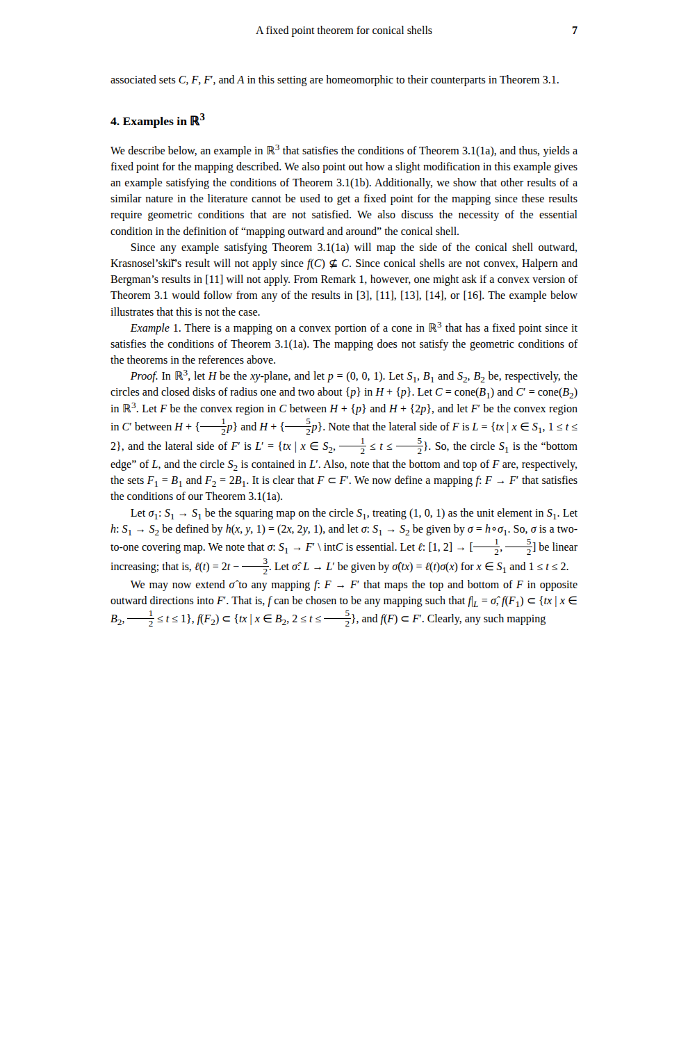A fixed point theorem for conical shells 7
associated sets C, F, F′, and A in this setting are homeomorphic to their counterparts in Theorem 3.1.
4. Examples in ℝ3
We describe below, an example in ℝ3 that satisfies the conditions of Theorem 3.1(1a), and thus, yields a fixed point for the mapping described. We also point out how a slight modification in this example gives an example satisfying the conditions of Theorem 3.1(1b). Additionally, we show that other results of a similar nature in the literature cannot be used to get a fixed point for the mapping since these results require geometric conditions that are not satisfied. We also discuss the necessity of the essential condition in the definition of “mapping outward and around” the conical shell.
Since any example satisfying Theorem 3.1(1a) will map the side of the conical shell outward, Krasnosel’skiĭ̆’s result will not apply since f(C) ⊈ C. Since conical shells are not convex, Halpern and Bergman’s results in [11] will not apply. From Remark 1, however, one might ask if a convex version of Theorem 3.1 would follow from any of the results in [3], [11], [13], [14], or [16]. The example below illustrates that this is not the case.
Example 1. There is a mapping on a convex portion of a cone in ℝ3 that has a fixed point since it satisfies the conditions of Theorem 3.1(1a). The mapping does not satisfy the geometric conditions of the theorems in the references above.
Proof. In ℝ3, let H be the xy-plane, and let p = (0, 0, 1). Let S1, B1 and S2, B2 be, respectively, the circles and closed disks of radius one and two about {p} in H + {p}. Let C = cone(B1) and C′ = cone(B2) in ℝ3. Let F be the convex region in C between H + {p} and H + {2p}, and let F′ be the convex region in C′ between H + {12 p} and H + {52 p}. Note that the lateral side of F is L = {tx | x ∈ S1, 1 ≤ t ≤ 2}, and the lateral side of F′ is L′ = {tx | x ∈ S2, 12 ≤ t ≤ 52}. So, the circle S1 is the “bottom edge” of L, and the circle S2 is contained in L′. Also, note that the bottom and top of F are, respectively, the sets F1 = B1 and F2 = 2B1. It is clear that F ⊂ F′. We now define a mapping f: F → F′ that satisfies the conditions of our Theorem 3.1(1a).
Let σ1: S1 → S1 be the squaring map on the circle S1, treating (1, 0, 1) as the unit element in S1. Let h: S1 → S2 be defined by h(x, y, 1) = (2x, 2y, 1), and let σ: S1 → S2 be given by σ = h∘σ1. So, σ is a two-to-one covering map. We note that σ: S1 → F′ \ intC is essential. Let ℓ: [1, 2] → [12, 52] be linear increasing; that is, ℓ(t) = 2t − 32. Let σ̂: L → L′ be given by σ̂(tx) = ℓ(t)σ(x) for x ∈ S1 and 1 ≤ t ≤ 2.
We may now extend σ̂ to any mapping f: F → F′ that maps the top and bottom of F in opposite outward directions into F′. That is, f can be chosen to be any mapping such that f|L = σ̂, f(F1) ⊂ {tx | x ∈ B2, 12 ≤ t ≤ 1}, f(F2) ⊂ {tx | x ∈ B2, 2 ≤ t ≤ 52}, and f(F) ⊂ F′. Clearly, any such mapping